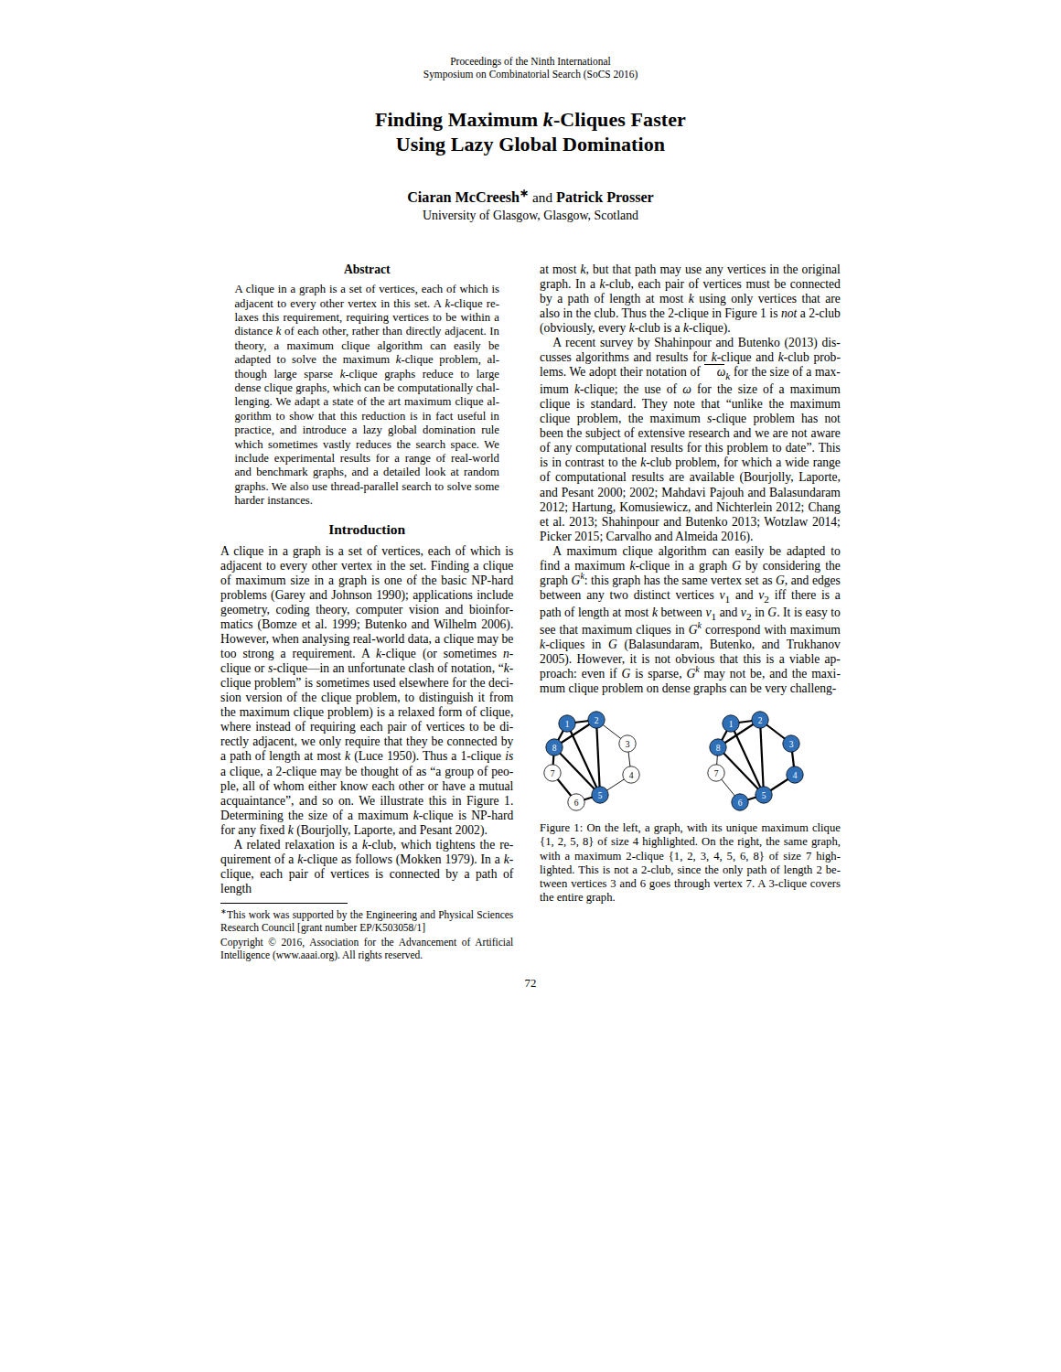Proceedings of the Ninth International
Symposium on Combinatorial Search (SoCS 2016)
Finding Maximum k-Cliques Faster
Using Lazy Global Domination
Ciaran McCreesh∗ and Patrick Prosser
University of Glasgow, Glasgow, Scotland
Abstract
A clique in a graph is a set of vertices, each of which is adjacent to every other vertex in this set. A k-clique relaxes this requirement, requiring vertices to be within a distance k of each other, rather than directly adjacent. In theory, a maximum clique algorithm can easily be adapted to solve the maximum k-clique problem, although large sparse k-clique graphs reduce to large dense clique graphs, which can be computationally challenging. We adapt a state of the art maximum clique algorithm to show that this reduction is in fact useful in practice, and introduce a lazy global domination rule which sometimes vastly reduces the search space. We include experimental results for a range of real-world and benchmark graphs, and a detailed look at random graphs. We also use thread-parallel search to solve some harder instances.
Introduction
A clique in a graph is a set of vertices, each of which is adjacent to every other vertex in the set. Finding a clique of maximum size in a graph is one of the basic NP-hard problems (Garey and Johnson 1990); applications include geometry, coding theory, computer vision and bioinformatics (Bomze et al. 1999; Butenko and Wilhelm 2006). However, when analysing real-world data, a clique may be too strong a requirement. A k-clique (or sometimes n-clique or s-clique—in an unfortunate clash of notation, “k-clique problem” is sometimes used elsewhere for the decision version of the clique problem, to distinguish it from the maximum clique problem) is a relaxed form of clique, where instead of requiring each pair of vertices to be directly adjacent, we only require that they be connected by a path of length at most k (Luce 1950). Thus a 1-clique is a clique, a 2-clique may be thought of as “a group of people, all of whom either know each other or have a mutual acquaintance”, and so on. We illustrate this in Figure 1. Determining the size of a maximum k-clique is NP-hard for any fixed k (Bourjolly, Laporte, and Pesant 2002).
A related relaxation is a k-club, which tightens the requirement of a k-clique as follows (Mokken 1979). In a k-clique, each pair of vertices is connected by a path of length
∗This work was supported by the Engineering and Physical Sciences Research Council [grant number EP/K503058/1]
Copyright © 2016, Association for the Advancement of Artificial Intelligence (www.aaai.org). All rights reserved.
at most k, but that path may use any vertices in the original graph. In a k-club, each pair of vertices must be connected by a path of length at most k using only vertices that are also in the club. Thus the 2-clique in Figure 1 is not a 2-club (obviously, every k-club is a k-clique).
A recent survey by Shahinpour and Butenko (2013) discusses algorithms and results for k-clique and k-club problems. We adopt their notation of ωk for the size of a maximum k-clique; the use of ω for the size of a maximum clique is standard. They note that “unlike the maximum clique problem, the maximum s-clique problem has not been the subject of extensive research and we are not aware of any computational results for this problem to date”. This is in contrast to the k-club problem, for which a wide range of computational results are available (Bourjolly, Laporte, and Pesant 2000; 2002; Mahdavi Pajouh and Balasundaram 2012; Hartung, Komusiewicz, and Nichterlein 2012; Chang et al. 2013; Shahinpour and Butenko 2013; Wotzlaw 2014; Picker 2015; Carvalho and Almeida 2016).
A maximum clique algorithm can easily be adapted to find a maximum k-clique in a graph G by considering the graph Gk: this graph has the same vertex set as G, and edges between any two distinct vertices v1 and v2 iff there is a path of length at most k between v1 and v2 in G. It is easy to see that maximum cliques in Gk correspond with maximum k-cliques in G (Balasundaram, Butenko, and Trukhanov 2005). However, it is not obvious that this is a viable approach: even if G is sparse, Gk may not be, and the maximum clique problem on dense graphs can be very challeng-
1 2 8 5 3 4 7 6 1 2 8 5 3 4 7 6
Figure 1: On the left, a graph, with its unique maximum clique {1, 2, 5, 8} of size 4 highlighted. On the right, the same graph, with a maximum 2-clique {1, 2, 3, 4, 5, 6, 8} of size 7 highlighted. This is not a 2-club, since the only path of length 2 between vertices 3 and 6 goes through vertex 7. A 3-clique covers the entire graph.
72